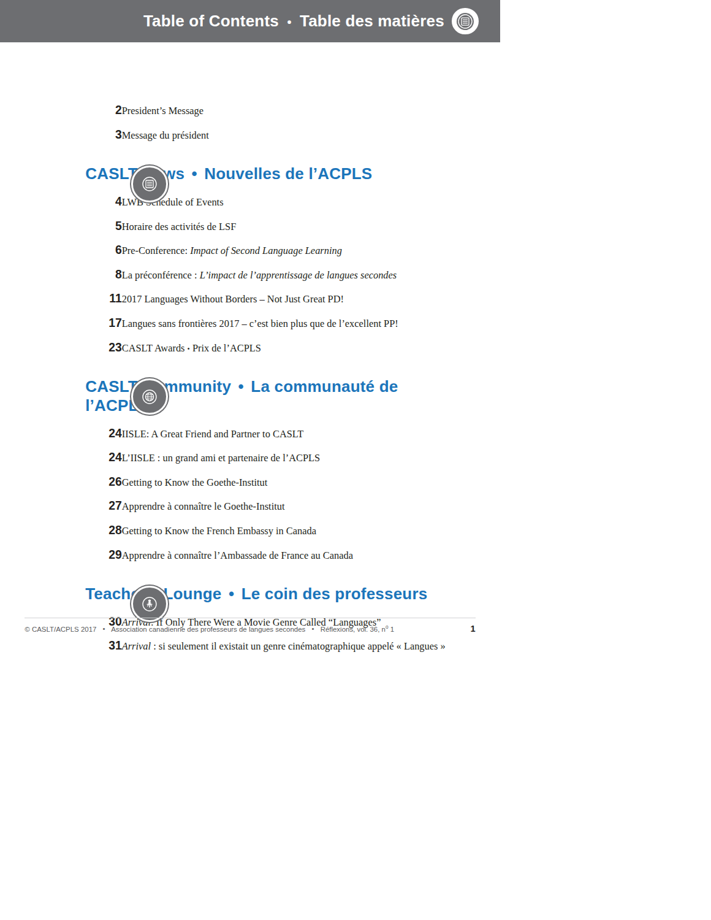Table of Contents • Table des matières
| 2 | President’s Message |
| 3 | Message du président |
CASLT News • Nouvelles de l’ACPLS
| 4 | LWB Schedule of Events |
| 5 | Horaire des activités de LSF |
| 6 | Pre-Conference: Impact of Second Language Learning |
| 8 | La préconférence : L’impact de l’apprentissage de langues secondes |
| 11 | 2017 Languages Without Borders – Not Just Great PD! |
| 17 | Langues sans frontières 2017 – c’est bien plus que de l’excellent PP! |
| 23 | CASLT Awards • Prix de l’ACPLS |
CASLT Community • La communauté de l’ACPLS
| 24 | IISLE: A Great Friend and Partner to CASLT |
| 24 | L’IISLE : un grand ami et partenaire de l’ACPLS |
| 26 | Getting to Know the Goethe-Institut |
| 27 | Apprendre à connaître le Goethe-Institut |
| 28 | Getting to Know the French Embassy in Canada |
| 29 | Apprendre à connaître l’Ambassade de France au Canada |
Teachers’ Lounge • Le coin des professeurs
| 30 | Arrival : If Only There Were a Movie Genre Called “Languages” |
| 31 | Arrival : si seulement il existait un genre cinématographique appelé « Langues » |
© CASLT/ACPLS 2017 • Association canadienne des professeurs de langues secondes • Réflexions, vol. 36, no 1
1